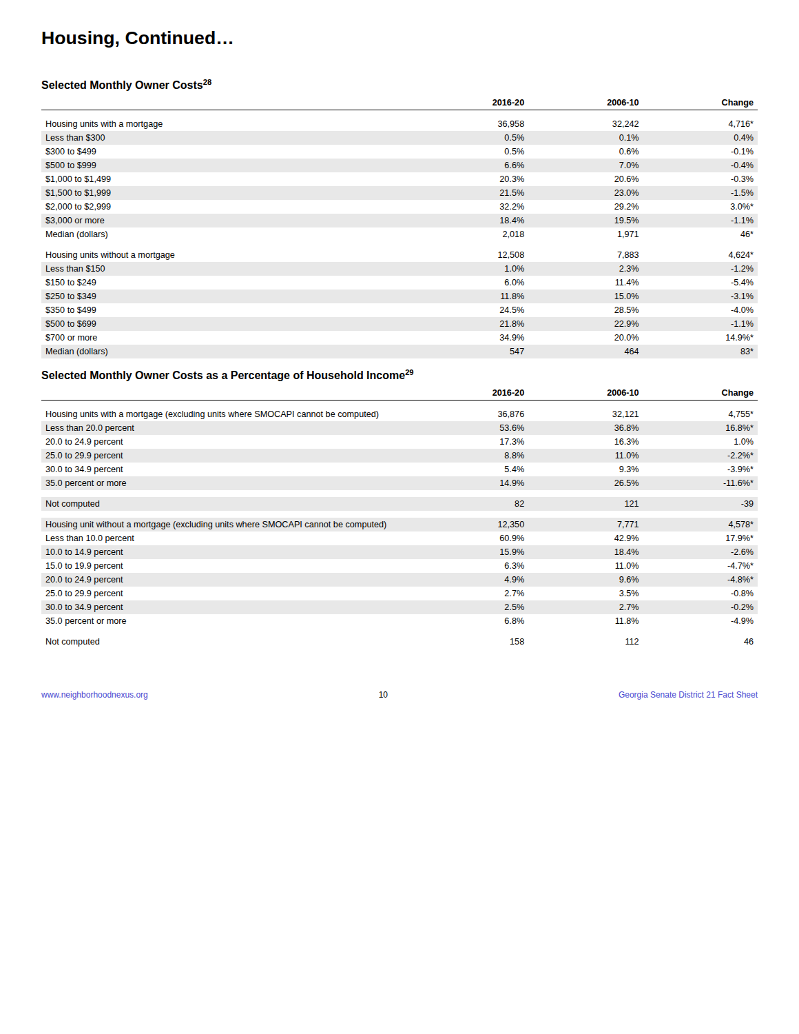Housing, Continued…
Selected Monthly Owner Costs 28
| | 2016-20 | 2006-10 | Change |
| --- | --- | --- | --- |
| Housing units with a mortgage | 36,958 | 32,242 | 4,716* |
| Less than $300 | 0.5% | 0.1% | 0.4% |
| $300 to $499 | 0.5% | 0.6% | -0.1% |
| $500 to $999 | 6.6% | 7.0% | -0.4% |
| $1,000 to $1,499 | 20.3% | 20.6% | -0.3% |
| $1,500 to $1,999 | 21.5% | 23.0% | -1.5% |
| $2,000 to $2,999 | 32.2% | 29.2% | 3.0%* |
| $3,000 or more | 18.4% | 19.5% | -1.1% |
| Median (dollars) | 2,018 | 1,971 | 46* |
| Housing units without a mortgage | 12,508 | 7,883 | 4,624* |
| Less than $150 | 1.0% | 2.3% | -1.2% |
| $150 to $249 | 6.0% | 11.4% | -5.4% |
| $250 to $349 | 11.8% | 15.0% | -3.1% |
| $350 to $499 | 24.5% | 28.5% | -4.0% |
| $500 to $699 | 21.8% | 22.9% | -1.1% |
| $700 or more | 34.9% | 20.0% | 14.9%* |
| Median (dollars) | 547 | 464 | 83* |
Selected Monthly Owner Costs as a Percentage of Household Income 29
| | 2016-20 | 2006-10 | Change |
| --- | --- | --- | --- |
| Housing units with a mortgage (excluding units where SMOCAPI cannot be computed) | 36,876 | 32,121 | 4,755* |
| Less than 20.0 percent | 53.6% | 36.8% | 16.8%* |
| 20.0 to 24.9 percent | 17.3% | 16.3% | 1.0% |
| 25.0 to 29.9 percent | 8.8% | 11.0% | -2.2%* |
| 30.0 to 34.9 percent | 5.4% | 9.3% | -3.9%* |
| 35.0 percent or more | 14.9% | 26.5% | -11.6%* |
| Not computed | 82 | 121 | -39 |
| Housing unit without a mortgage (excluding units where SMOCAPI cannot be computed) | 12,350 | 7,771 | 4,578* |
| Less than 10.0 percent | 60.9% | 42.9% | 17.9%* |
| 10.0 to 14.9 percent | 15.9% | 18.4% | -2.6% |
| 15.0 to 19.9 percent | 6.3% | 11.0% | -4.7%* |
| 20.0 to 24.9 percent | 4.9% | 9.6% | -4.8%* |
| 25.0 to 29.9 percent | 2.7% | 3.5% | -0.8% |
| 30.0 to 34.9 percent | 2.5% | 2.7% | -0.2% |
| 35.0 percent or more | 6.8% | 11.8% | -4.9% |
| Not computed | 158 | 112 | 46 |
www.neighborhoodnexus.org 10 Georgia Senate District 21 Fact Sheet